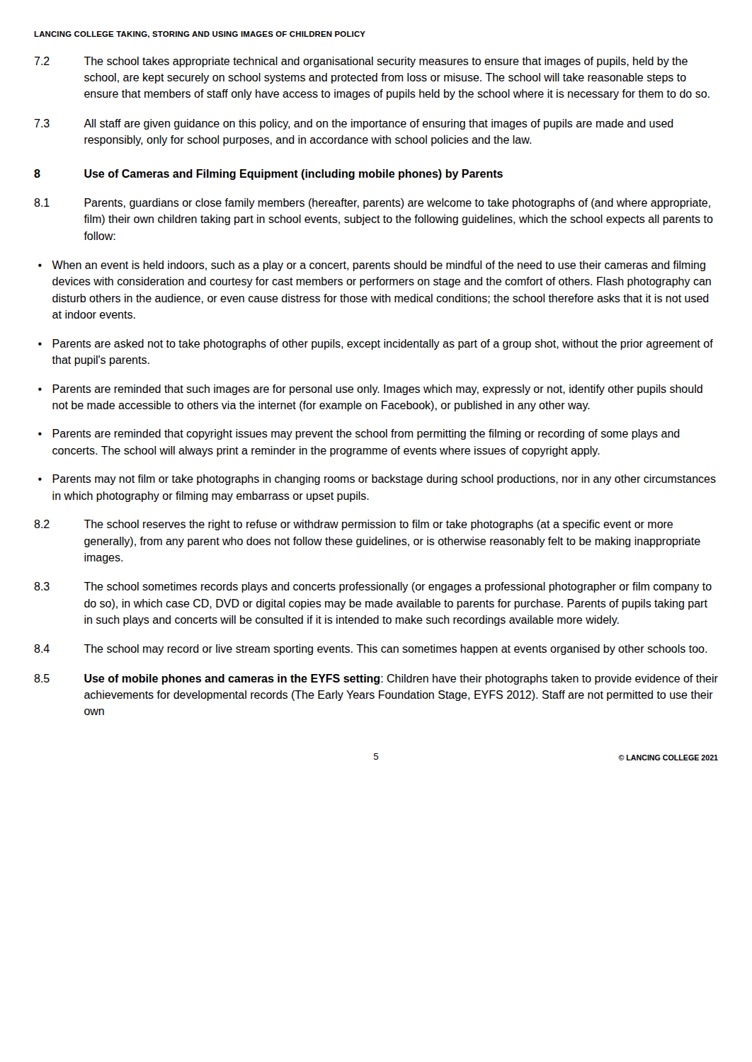LANCING COLLEGE TAKING, STORING AND USING IMAGES OF CHILDREN POLICY
7.2
The school takes appropriate technical and organisational security measures to ensure that images of pupils, held by the school, are kept securely on school systems and protected from loss or misuse. The school will take reasonable steps to ensure that members of staff only have access to images of pupils held by the school where it is necessary for them to do so.
7.3
All staff are given guidance on this policy, and on the importance of ensuring that images of pupils are made and used responsibly, only for school purposes, and in accordance with school policies and the law.
8 Use of Cameras and Filming Equipment (including mobile phones) by Parents
8.1
Parents, guardians or close family members (hereafter, parents) are welcome to take photographs of (and where appropriate, film) their own children taking part in school events, subject to the following guidelines, which the school expects all parents to follow:
When an event is held indoors, such as a play or a concert, parents should be mindful of the need to use their cameras and filming devices with consideration and courtesy for cast members or performers on stage and the comfort of others. Flash photography can disturb others in the audience, or even cause distress for those with medical conditions; the school therefore asks that it is not used at indoor events.
Parents are asked not to take photographs of other pupils, except incidentally as part of a group shot, without the prior agreement of that pupil's parents.
Parents are reminded that such images are for personal use only. Images which may, expressly or not, identify other pupils should not be made accessible to others via the internet (for example on Facebook), or published in any other way.
Parents are reminded that copyright issues may prevent the school from permitting the filming or recording of some plays and concerts. The school will always print a reminder in the programme of events where issues of copyright apply.
Parents may not film or take photographs in changing rooms or backstage during school productions, nor in any other circumstances in which photography or filming may embarrass or upset pupils.
8.2
The school reserves the right to refuse or withdraw permission to film or take photographs (at a specific event or more generally), from any parent who does not follow these guidelines, or is otherwise reasonably felt to be making inappropriate images.
8.3
The school sometimes records plays and concerts professionally (or engages a professional photographer or film company to do so), in which case CD, DVD or digital copies may be made available to parents for purchase. Parents of pupils taking part in such plays and concerts will be consulted if it is intended to make such recordings available more widely.
8.4
The school may record or live stream sporting events. This can sometimes happen at events organised by other schools too.
8.5
Use of mobile phones and cameras in the EYFS setting: Children have their photographs taken to provide evidence of their achievements for developmental records (The Early Years Foundation Stage, EYFS 2012). Staff are not permitted to use their own
5 © LANCING COLLEGE 2021